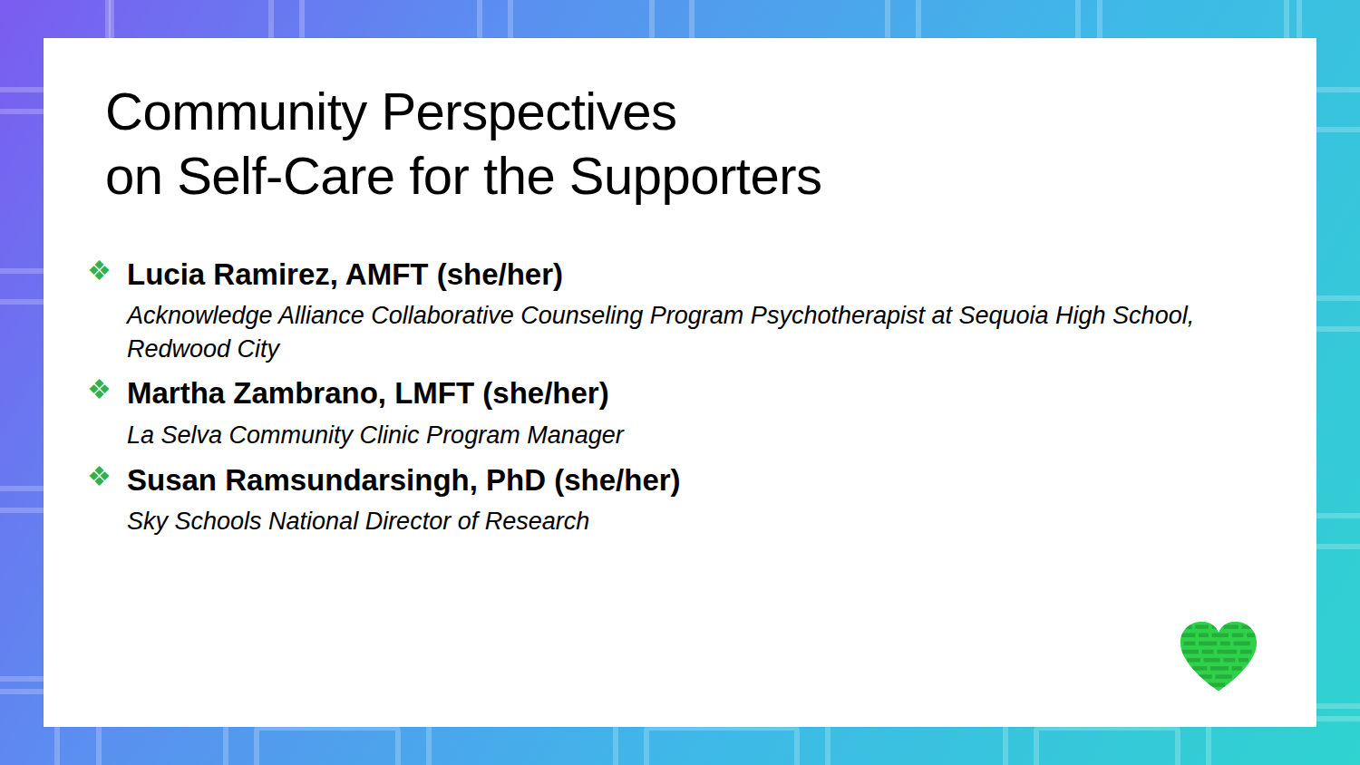Community Perspectives
on Self-Care for the Supporters
❖
Lucia Ramirez, AMFT (she/her)
Acknowledge Alliance Collaborative Counseling Program Psychotherapist at Sequoia High School, Redwood City
❖
Martha Zambrano, LMFT (she/her)
La Selva Community Clinic Program Manager
❖
Susan Ramsundarsingh, PhD (she/her)
Sky Schools National Director of Research